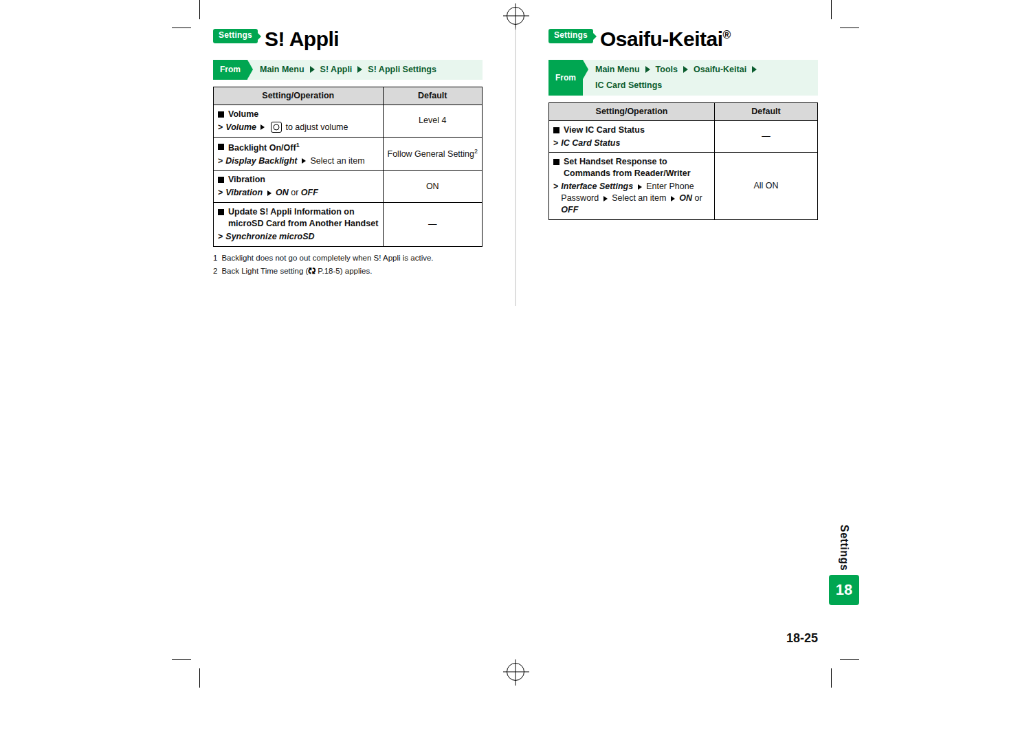Settings S! Appli
From
Main Menu S! Appli S! Appli Settings
| Setting/Operation | Default |
| --- | --- |
| Volume > Volume to adjust volume | Level 4 |
| Backlight On/Off 1 > Display Backlight Select an item | Follow General Setting 2 |
| Vibration > Vibration ON or OFF | ON |
| Update S! Appli Information on microSD Card from Another Handset > Synchronize microSD | — |
1 Backlight does not go out completely when S! Appli is active.
2 Back Light Time setting (🗘P.18-5) applies.
Settings Osaifu-Keitai®
From
Main Menu Tools Osaifu-Keitai IC Card Settings
| Setting/Operation | Default |
| --- | --- |
| View IC Card Status > IC Card Status | — |
| Set Handset Response to Commands from Reader/Writer > Interface Settings Enter Phone Password Select an item ON or OFF | All ON |
Settings
18
18-25